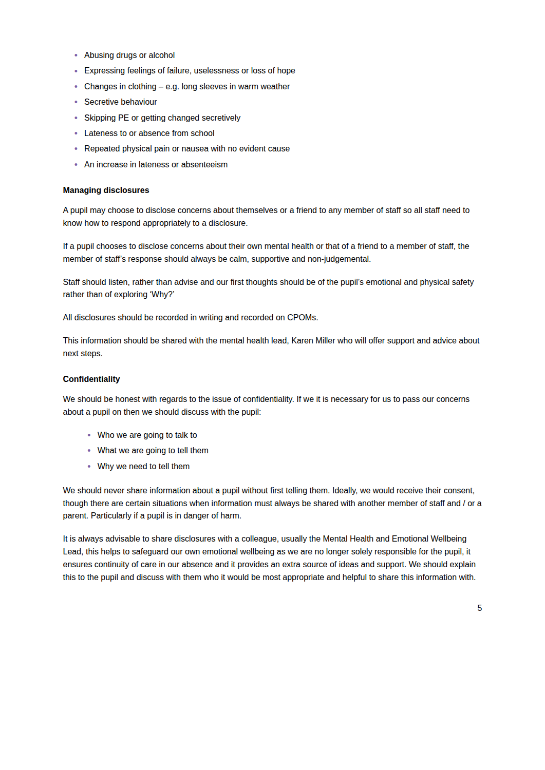Abusing drugs or alcohol
Expressing feelings of failure, uselessness or loss of hope
Changes in clothing – e.g. long sleeves in warm weather
Secretive behaviour
Skipping PE or getting changed secretively
Lateness to or absence from school
Repeated physical pain or nausea with no evident cause
An increase in lateness or absenteeism
Managing disclosures
A pupil may choose to disclose concerns about themselves or a friend to any member of staff so all staff need to know how to respond appropriately to a disclosure.
If a pupil chooses to disclose concerns about their own mental health or that of a friend to a member of staff, the member of staff’s response should always be calm, supportive and non-judgemental.
Staff should listen, rather than advise and our first thoughts should be of the pupil’s emotional and physical safety rather than of exploring ‘Why?’
All disclosures should be recorded in writing and recorded on CPOMs.
This information should be shared with the mental health lead, Karen Miller who will offer support and advice about next steps.
Confidentiality
We should be honest with regards to the issue of confidentiality. If we it is necessary for us to pass our concerns about a pupil on then we should discuss with the pupil:
Who we are going to talk to
What we are going to tell them
Why we need to tell them
We should never share information about a pupil without first telling them. Ideally, we would receive their consent, though there are certain situations when information must always be shared with another member of staff and / or a parent. Particularly if a pupil is in danger of harm.
It is always advisable to share disclosures with a colleague, usually the Mental Health and Emotional Wellbeing Lead, this helps to safeguard our own emotional wellbeing as we are no longer solely responsible for the pupil, it ensures continuity of care in our absence and it provides an extra source of ideas and support. We should explain this to the pupil and discuss with them who it would be most appropriate and helpful to share this information with.
5